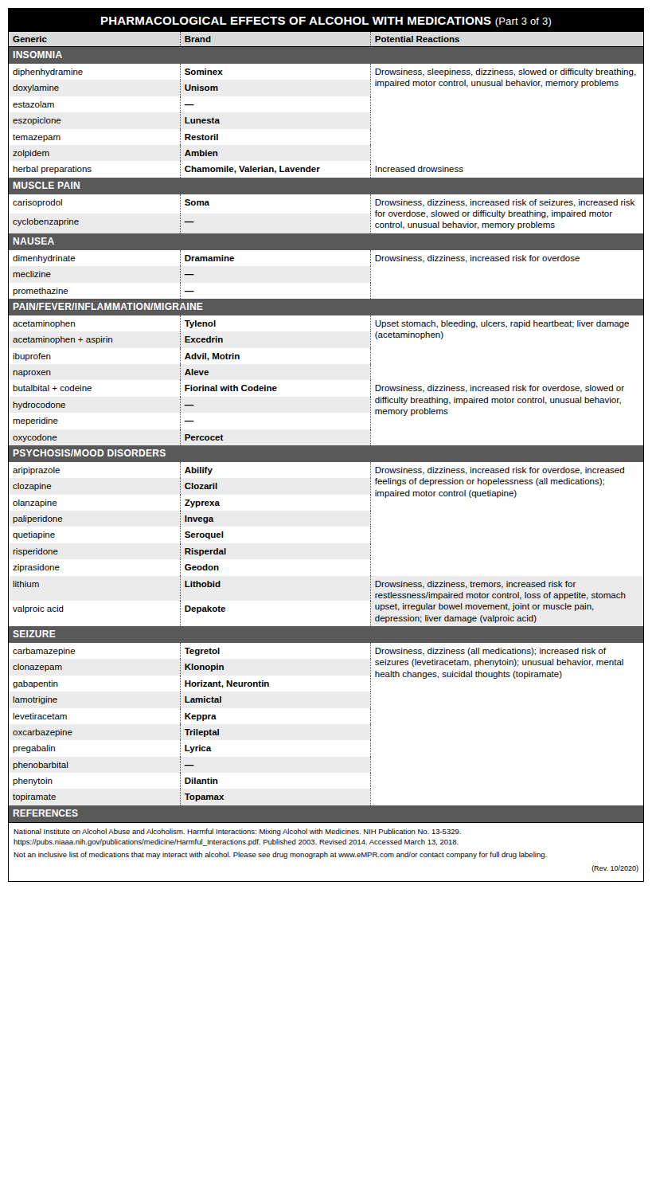PHARMACOLOGICAL EFFECTS OF ALCOHOL WITH MEDICATIONS (Part 3 of 3)
| Generic | Brand | Potential Reactions |
| --- | --- | --- |
| INSOMNIA |
| diphenhydramine | Sominex | Drowsiness, sleepiness, dizziness, slowed or difficulty breathing, impaired motor control, unusual behavior, memory problems |
| doxylamine | Unisom |
| estazolam | — |
| eszopiclone | Lunesta |
| temazepam | Restoril |
| zolpidem | Ambien |
| herbal preparations | Chamomile, Valerian, Lavender | Increased drowsiness |
| MUSCLE PAIN |
| carisoprodol | Soma | Drowsiness, dizziness, increased risk of seizures, increased risk for overdose, slowed or difficulty breathing, impaired motor control, unusual behavior, memory problems |
| cyclobenzaprine | — |
| NAUSEA |
| dimenhydrinate | Dramamine | Drowsiness, dizziness, increased risk for overdose |
| meclizine | — |
| promethazine | — |
| PAIN/FEVER/INFLAMMATION/MIGRAINE |
| acetaminophen | Tylenol | Upset stomach, bleeding, ulcers, rapid heartbeat; liver damage (acetaminophen) |
| acetaminophen + aspirin | Excedrin |
| ibuprofen | Advil, Motrin |
| naproxen | Aleve |
| butalbital + codeine | Fiorinal with Codeine | Drowsiness, dizziness, increased risk for overdose, slowed or difficulty breathing, impaired motor control, unusual behavior, memory problems |
| hydrocodone | — |
| meperidine | — |
| oxycodone | Percocet |
| PSYCHOSIS/MOOD DISORDERS |
| aripiprazole | Abilify | Drowsiness, dizziness, increased risk for overdose, increased feelings of depression or hopelessness (all medications); impaired motor control (quetiapine) |
| clozapine | Clozaril |
| olanzapine | Zyprexa |
| paliperidone | Invega |
| quetiapine | Seroquel |
| risperidone | Risperdal |
| ziprasidone | Geodon |
| lithium | Lithobid | Drowsiness, dizziness, tremors, increased risk for restlessness/impaired motor control, loss of appetite, stomach upset, irregular bowel movement, joint or muscle pain, depression; liver damage (valproic acid) |
| valproic acid | Depakote |
| SEIZURE |
| carbamazepine | Tegretol | Drowsiness, dizziness (all medications); increased risk of seizures (levetiracetam, phenytoin); unusual behavior, mental health changes, suicidal thoughts (topiramate) |
| clonazepam | Klonopin |
| gabapentin | Horizant, Neurontin |
| lamotrigine | Lamictal |
| levetiracetam | Keppra |
| oxcarbazepine | Trileptal |
| pregabalin | Lyrica |
| phenobarbital | — |
| phenytoin | Dilantin |
| topiramate | Topamax |
| REFERENCES |
National Institute on Alcohol Abuse and Alcoholism. Harmful Interactions: Mixing Alcohol with Medicines. NIH Publication No. 13-5329. https://pubs.niaaa.nih.gov/publications/medicine/Harmful_Interactions.pdf. Published 2003. Revised 2014. Accessed March 13, 2018.
Not an inclusive list of medications that may interact with alcohol. Please see drug monograph at www.eMPR.com and/or contact company for full drug labeling.
(Rev. 10/2020)